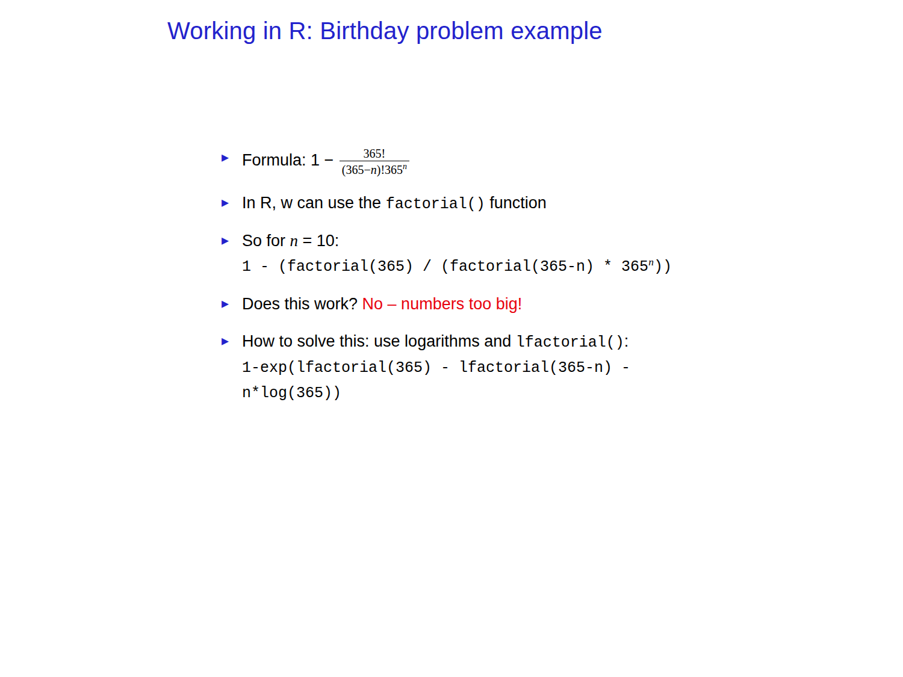Working in R: Birthday problem example
Formula: 1 − 365!(365−n)!365n
In R, w can use the factorial() function
So for n = 10: 1 - (factorial(365) / (factorial(365-n) * 365n))
Does this work? No – numbers too big!
How to solve this: use logarithms and lfactorial(): 1-exp(lfactorial(365) - lfactorial(365-n) - n*log(365))